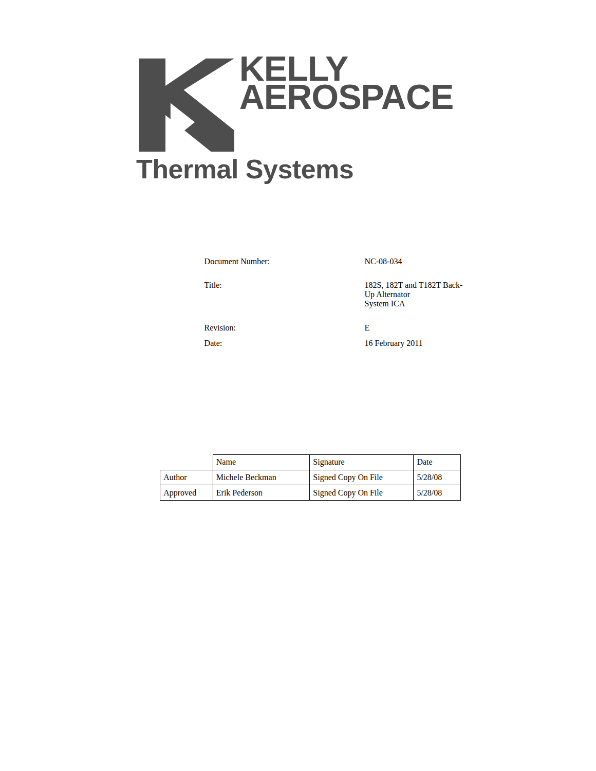KELLY AEROSPACE
Thermal Systems
| Document Number: | NC-08-034 |
| Title: | 182S, 182T and T182T Back-Up Alternator System ICA |
| Revision: | E |
| Date: | 16 February 2011 |
| | Name | Signature | Date |
| Author | Michele Beckman | Signed Copy On File | 5/28/08 |
| Approved | Erik Pederson | Signed Copy On File | 5/28/08 |